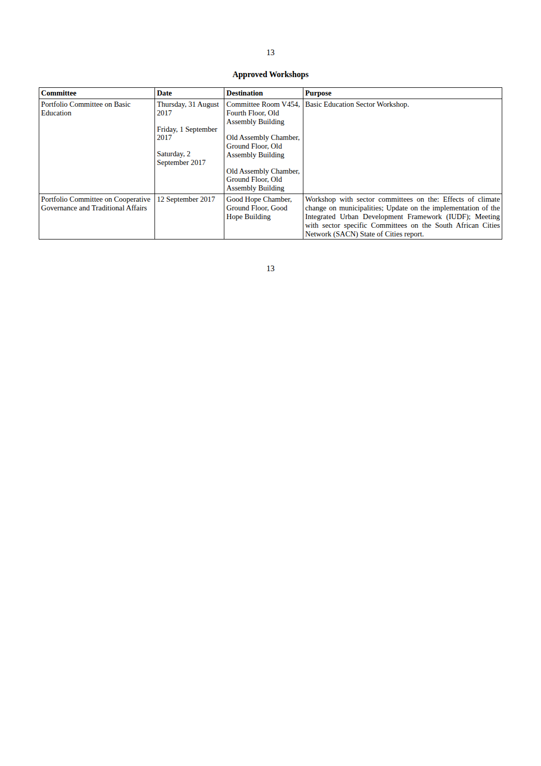13
Approved Workshops
| Committee | Date | Destination | Purpose |
| --- | --- | --- | --- |
| Portfolio Committee on Basic Education | Thursday, 31 August 2017 Friday, 1 September 2017 Saturday, 2 September 2017 | Committee Room V454, Fourth Floor, Old Assembly Building Old Assembly Chamber, Ground Floor, Old Assembly Building Old Assembly Chamber, Ground Floor, Old Assembly Building | Basic Education Sector Workshop. |
| Portfolio Committee on Cooperative Governance and Traditional Affairs | 12 September 2017 | Good Hope Chamber, Ground Floor, Good Hope Building | Workshop with sector committees on the: Effects of climate change on municipalities; Update on the implementation of the Integrated Urban Development Framework (IUDF); Meeting with sector specific Committees on the South African Cities Network (SACN) State of Cities report. |
13